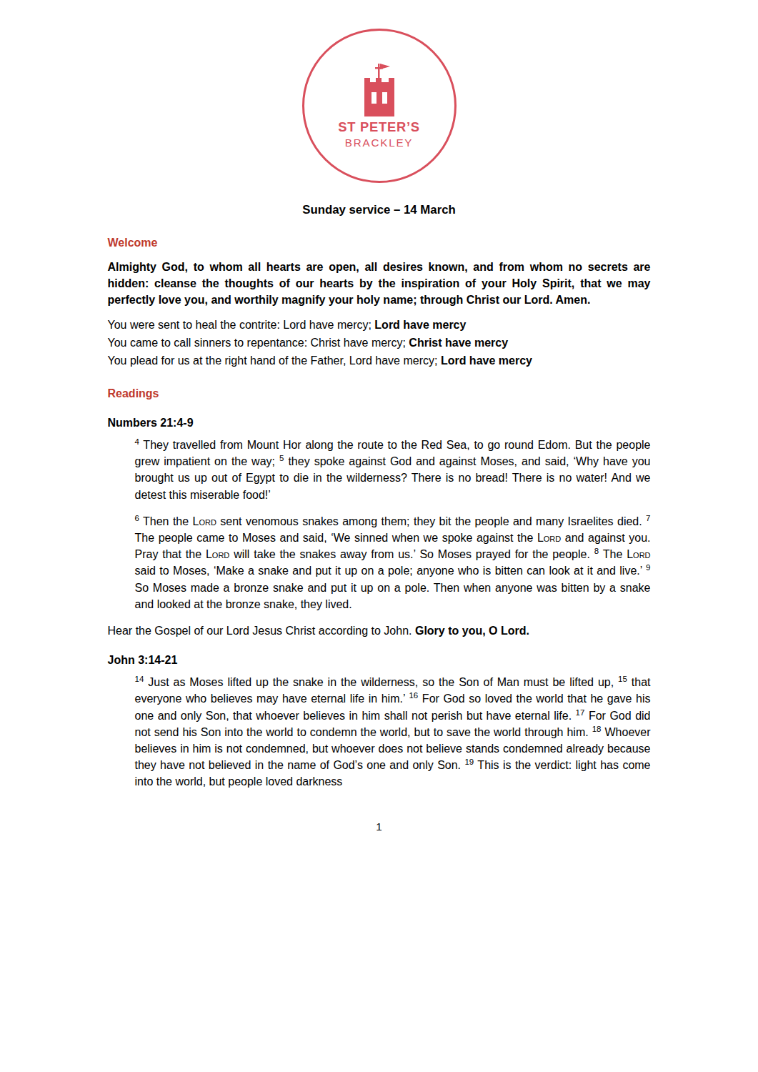ST PETER’S
BRACKLEY
Sunday service – 14 March
Welcome
Almighty God, to whom all hearts are open, all desires known, and from whom no secrets are hidden: cleanse the thoughts of our hearts by the inspiration of your Holy Spirit, that we may perfectly love you, and worthily magnify your holy name; through Christ our Lord. Amen.
You were sent to heal the contrite: Lord have mercy; Lord have mercy
You came to call sinners to repentance: Christ have mercy; Christ have mercy
You plead for us at the right hand of the Father, Lord have mercy; Lord have mercy
Readings
Numbers 21:4-9
4 They travelled from Mount Hor along the route to the Red Sea, to go round Edom. But the people grew impatient on the way; 5 they spoke against God and against Moses, and said, ‘Why have you brought us up out of Egypt to die in the wilderness? There is no bread! There is no water! And we detest this miserable food!’
6 Then the Lord sent venomous snakes among them; they bit the people and many Israelites died. 7 The people came to Moses and said, ‘We sinned when we spoke against the Lord and against you. Pray that the Lord will take the snakes away from us.’ So Moses prayed for the people. 8 The Lord said to Moses, ‘Make a snake and put it up on a pole; anyone who is bitten can look at it and live.’ 9 So Moses made a bronze snake and put it up on a pole. Then when anyone was bitten by a snake and looked at the bronze snake, they lived.
Hear the Gospel of our Lord Jesus Christ according to John. Glory to you, O Lord.
John 3:14-21
14 Just as Moses lifted up the snake in the wilderness, so the Son of Man must be lifted up, 15 that everyone who believes may have eternal life in him.’ 16 For God so loved the world that he gave his one and only Son, that whoever believes in him shall not perish but have eternal life. 17 For God did not send his Son into the world to condemn the world, but to save the world through him. 18 Whoever believes in him is not condemned, but whoever does not believe stands condemned already because they have not believed in the name of God’s one and only Son. 19 This is the verdict: light has come into the world, but people loved darkness
1